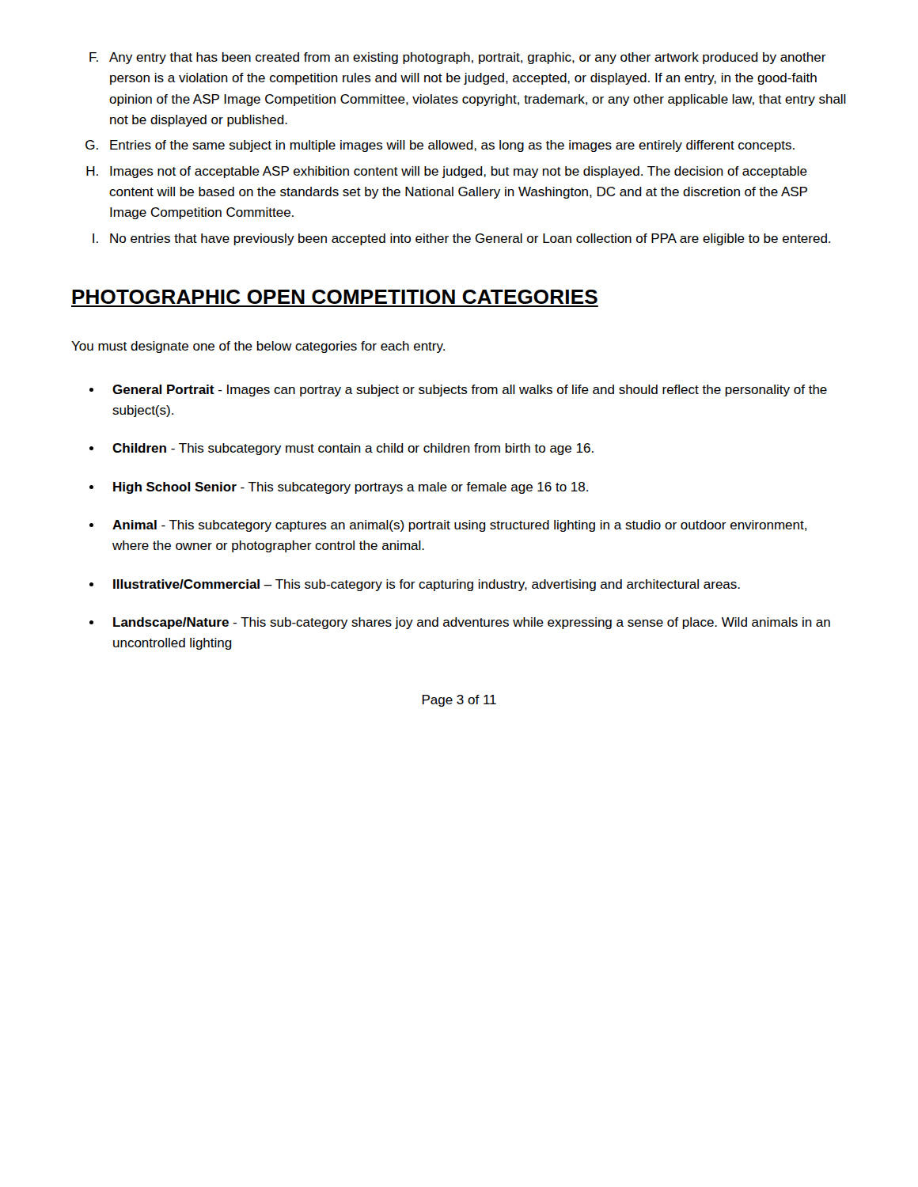Any entry that has been created from an existing photograph, portrait, graphic, or any other artwork produced by another person is a violation of the competition rules and will not be judged, accepted, or displayed. If an entry, in the good-faith opinion of the ASP Image Competition Committee, violates copyright, trademark, or any other applicable law, that entry shall not be displayed or published.
Entries of the same subject in multiple images will be allowed, as long as the images are entirely different concepts.
Images not of acceptable ASP exhibition content will be judged, but may not be displayed. The decision of acceptable content will be based on the standards set by the National Gallery in Washington, DC and at the discretion of the ASP Image Competition Committee.
No entries that have previously been accepted into either the General or Loan collection of PPA are eligible to be entered.
PHOTOGRAPHIC OPEN COMPETITION CATEGORIES
You must designate one of the below categories for each entry.
General Portrait - Images can portray a subject or subjects from all walks of life and should reflect the personality of the subject(s).
Children - This subcategory must contain a child or children from birth to age 16.
High School Senior - This subcategory portrays a male or female age 16 to 18.
Animal - This subcategory captures an animal(s) portrait using structured lighting in a studio or outdoor environment, where the owner or photographer control the animal.
Illustrative/Commercial – This sub-category is for capturing industry, advertising and architectural areas.
Landscape/Nature - This sub-category shares joy and adventures while expressing a sense of place. Wild animals in an uncontrolled lighting
Page 3 of 11